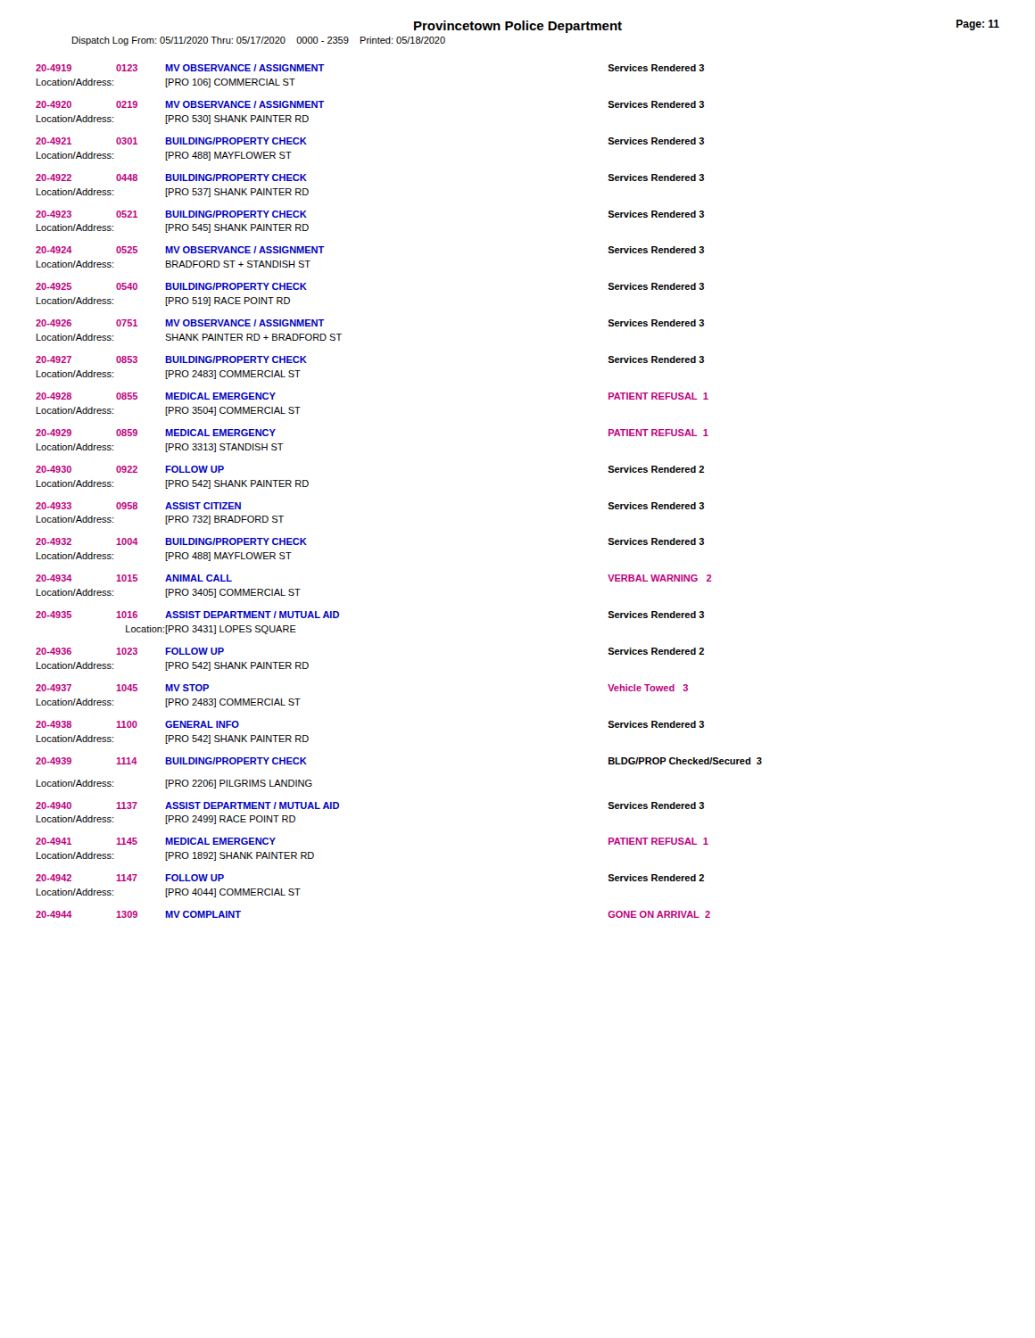Provincetown Police Department Page: 11
Dispatch Log From: 05/11/2020 Thru: 05/17/2020 0000 - 2359 Printed: 05/18/2020
| 20-4919 | 0123 | MV OBSERVANCE / ASSIGNMENT | Services Rendered 3 |
| Location/Address: | [PRO 106] COMMERCIAL ST |
| 20-4920 | 0219 | MV OBSERVANCE / ASSIGNMENT | Services Rendered 3 |
| Location/Address: | [PRO 530] SHANK PAINTER RD |
| 20-4921 | 0301 | BUILDING/PROPERTY CHECK | Services Rendered 3 |
| Location/Address: | [PRO 488] MAYFLOWER ST |
| 20-4922 | 0448 | BUILDING/PROPERTY CHECK | Services Rendered 3 |
| Location/Address: | [PRO 537] SHANK PAINTER RD |
| 20-4923 | 0521 | BUILDING/PROPERTY CHECK | Services Rendered 3 |
| Location/Address: | [PRO 545] SHANK PAINTER RD |
| 20-4924 | 0525 | MV OBSERVANCE / ASSIGNMENT | Services Rendered 3 |
| Location/Address: | BRADFORD ST + STANDISH ST |
| 20-4925 | 0540 | BUILDING/PROPERTY CHECK | Services Rendered 3 |
| Location/Address: | [PRO 519] RACE POINT RD |
| 20-4926 | 0751 | MV OBSERVANCE / ASSIGNMENT | Services Rendered 3 |
| Location/Address: | SHANK PAINTER RD + BRADFORD ST |
| 20-4927 | 0853 | BUILDING/PROPERTY CHECK | Services Rendered 3 |
| Location/Address: | [PRO 2483] COMMERCIAL ST |
| 20-4928 | 0855 | MEDICAL EMERGENCY | PATIENT REFUSAL 1 |
| Location/Address: | [PRO 3504] COMMERCIAL ST |
| 20-4929 | 0859 | MEDICAL EMERGENCY | PATIENT REFUSAL 1 |
| Location/Address: | [PRO 3313] STANDISH ST |
| 20-4930 | 0922 | FOLLOW UP | Services Rendered 2 |
| Location/Address: | [PRO 542] SHANK PAINTER RD |
| 20-4933 | 0958 | ASSIST CITIZEN | Services Rendered 3 |
| Location/Address: | [PRO 732] BRADFORD ST |
| 20-4932 | 1004 | BUILDING/PROPERTY CHECK | Services Rendered 3 |
| Location/Address: | [PRO 488] MAYFLOWER ST |
| 20-4934 | 1015 | ANIMAL CALL | VERBAL WARNING 2 |
| Location/Address: | [PRO 3405] COMMERCIAL ST |
| 20-4935 | 1016 | ASSIST DEPARTMENT / MUTUAL AID | Services Rendered 3 |
| Location: | [PRO 3431] LOPES SQUARE |
| 20-4936 | 1023 | FOLLOW UP | Services Rendered 2 |
| Location/Address: | [PRO 542] SHANK PAINTER RD |
| 20-4937 | 1045 | MV STOP | Vehicle Towed 3 |
| Location/Address: | [PRO 2483] COMMERCIAL ST |
| 20-4938 | 1100 | GENERAL INFO | Services Rendered 3 |
| Location/Address: | [PRO 542] SHANK PAINTER RD |
| 20-4939 | 1114 | BUILDING/PROPERTY CHECK | BLDG/PROP Checked/Secured 3 |
| Location/Address: | [PRO 2206] PILGRIMS LANDING |
| 20-4940 | 1137 | ASSIST DEPARTMENT / MUTUAL AID | Services Rendered 3 |
| Location/Address: | [PRO 2499] RACE POINT RD |
| 20-4941 | 1145 | MEDICAL EMERGENCY | PATIENT REFUSAL 1 |
| Location/Address: | [PRO 1892] SHANK PAINTER RD |
| 20-4942 | 1147 | FOLLOW UP | Services Rendered 2 |
| Location/Address: | [PRO 4044] COMMERCIAL ST |
| 20-4944 | 1309 | MV COMPLAINT | GONE ON ARRIVAL 2 |